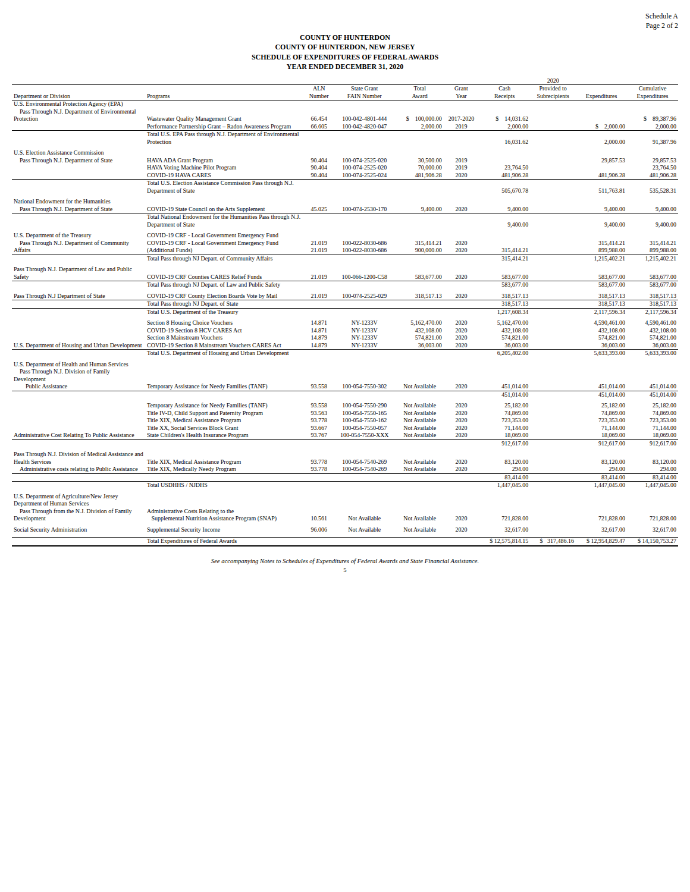Schedule A
Page 2 of 2
COUNTY OF HUNTERDON
COUNTY OF HUNTERDON, NEW JERSEY
SCHEDULE OF EXPENDITURES OF FEDERAL AWARDS
YEAR ENDED DECEMBER 31, 2020
| | 2020 | |
| --- | --- | --- |
| Department or Division | Programs | ALN Number | State Grant FAIN Number | Total Award | Grant Year | Cash Receipts | Provided to Subrecipients | Expenditures | Cumulative Expenditures |
| U.S. Environmental Protection Agency (EPA) Pass Through N.J. Department of Environmental Protection | Wastewater Quality Management Grant | 66.454 | 100-042-4801-444 | $ 100,000.00 | 2017-2020 | $ 14,031.62 | | | $ 89,387.96 |
| | Performance Partnership Grant – Radon Awareness Program | 66.605 | 100-042-4820-047 | 2,000.00 | 2019 | 2,000.00 | | $ 2,000.00 | 2,000.00 |
| | Total U.S. EPA Pass through N.J. Department of Environmental Protection | | | | | 16,031.62 | | 2,000.00 | 91,387.96 |
| U.S. Election Assistance Commission Pass Through N.J. Department of State | HAVA ADA Grant Program | 90.404 | 100-074-2525-020 | 30,500.00 | 2019 | | | 29,857.53 | 29,857.53 |
| | HAVA Voting Machine Pilot Program | 90.404 | 100-074-2525-020 | 70,000.00 | 2019 | 23,764.50 | | | 23,764.50 |
| | COVID-19 HAVA CARES | 90.404 | 100-074-2525-024 | 481,906.28 | 2020 | 481,906.28 | | 481,906.28 | 481,906.28 |
| | Total U.S. Election Assistance Commission Pass through N.J. Department of State | | | | | 505,670.78 | | 511,763.81 | 535,528.31 |
| National Endowment for the Humanities Pass Through N.J. Department of State | COVID-19 State Council on the Arts Supplement | 45.025 | 100-074-2530-170 | 9,400.00 | 2020 | 9,400.00 | | 9,400.00 | 9,400.00 |
| | Total National Endowment for the Humanities Pass through N.J. Department of State | | | | | 9,400.00 | | 9,400.00 | 9,400.00 |
| U.S. Department of the Treasury Pass Through N.J. Department of Community Affairs | COVID-19 CRF - Local Government Emergency Fund COVID-19 CRF - Local Government Emergency Fund (Additional Funds) | 21.019 21.019 | 100-022-8030-686 100-022-8030-686 | 315,414.21 900,000.00 | 2020 2020 | 315,414.21 | | 315,414.21 899,988.00 | 315,414.21 899,988.00 |
| | Total Pass through NJ Depart. of Community Affairs | | | | | 315,414.21 | | 1,215,402.21 | 1,215,402.21 |
| Pass Through N.J. Department of Law and Public Safety | COVID-19 CRF Counties CARES Relief Funds | 21.019 | 100-066-1200-C58 | 583,677.00 | 2020 | 583,677.00 | | 583,677.00 | 583,677.00 |
| | Total Pass through NJ Depart. of Law and Public Safety | | | | | 583,677.00 | | 583,677.00 | 583,677.00 |
| Pass Through N.J Department of State | COVID-19 CRF County Election Boards Vote by Mail | 21.019 | 100-074-2525-029 | 318,517.13 | 2020 | 318,517.13 | | 318,517.13 | 318,517.13 |
| | Total Pass through NJ Depart. of State | | | | | 318,517.13 | | 318,517.13 | 318,517.13 |
| | Total U.S. Department of the Treasury | | | | | 1,217,608.34 | | 2,117,596.34 | 2,117,596.34 |
| U.S. Department of Housing and Urban Development | Section 8 Housing Choice Vouchers COVID-19 Section 8 HCV CARES Act Section 8 Mainstream Vouchers COVID-19 Section 8 Mainstream Vouchers CARES Act | 14.871 14.871 14.879 14.879 | NY-1233V NY-1233V NY-1233V NY-1233V | 5,162,470.00 432,108.00 574,821.00 36,003.00 | 2020 2020 2020 2020 | 5,162,470.00 432,108.00 574,821.00 36,003.00 | | 4,590,461.00 432,108.00 574,821.00 36,003.00 | 4,590,461.00 432,108.00 574,821.00 36,003.00 |
| | Total U.S. Department of Housing and Urban Development | | | | | 6,205,402.00 | | 5,633,393.00 | 5,633,393.00 |
| U.S. Department of Health and Human Services Pass Through N.J. Division of Family Development Public Assistance | Temporary Assistance for Needy Families (TANF) | 93.558 | 100-054-7550-302 | Not Available | 2020 | 451,014.00 | | 451,014.00 | 451,014.00 |
| | | | | | | 451,014.00 | | 451,014.00 | 451,014.00 |
| Administrative Cost Relating To Public Assistance | Temporary Assistance for Needy Families (TANF) Title IV-D, Child Support and Paternity Program Title XIX, Medical Assistance Program Title XX, Social Services Block Grant State Children's Health Insurance Program | 93.558 93.563 93.778 93.667 93.767 | 100-054-7550-290 100-054-7550-165 100-054-7550-162 100-054-7550-057 100-054-7550-XXX | Not Available Not Available Not Available Not Available Not Available | 2020 2020 2020 2020 2020 | 25,182.00 74,869.00 723,353.00 71,144.00 18,069.00 | | 25,182.00 74,869.00 723,353.00 71,144.00 18,069.00 | 25,182.00 74,869.00 723,353.00 71,144.00 18,069.00 |
| | | | | | | 912,617.00 | | 912,617.00 | 912,617.00 |
| Pass Through N.J. Division of Medical Assistance and Health Services Administrative costs relating to Public Assistance | Title XIX, Medical Assistance Program Title XIX, Medically Needy Program | 93.778 93.778 | 100-054-7540-269 100-054-7540-269 | Not Available Not Available | 2020 2020 | 83,120.00 294.00 | | 83,120.00 294.00 | 83,120.00 294.00 |
| | | | | | | 83,414.00 | | 83,414.00 | 83,414.00 |
| | Total USDHHS / NJDHS | | | | | 1,447,045.00 | | 1,447,045.00 | 1,447,045.00 |
| U.S. Department of Agriculture/New Jersey Department of Human Services Pass Through from the N.J. Division of Family Development | Administrative Costs Relating to the Supplemental Nutrition Assistance Program (SNAP) | 10.561 | Not Available | Not Available | 2020 | 721,828.00 | | 721,828.00 | 721,828.00 |
| Social Security Administration | Supplemental Security Income | 96.006 | Not Available | Not Available | 2020 | 32,617.00 | | 32,617.00 | 32,617.00 |
| | Total Expenditures of Federal Awards | | | | | $ 12,575,814.15 | $ 317,486.16 | $ 12,954,829.47 | $ 14,150,753.27 |
See accompanying Notes to Schedules of Expenditures of Federal Awards and State Financial Assistance.
5